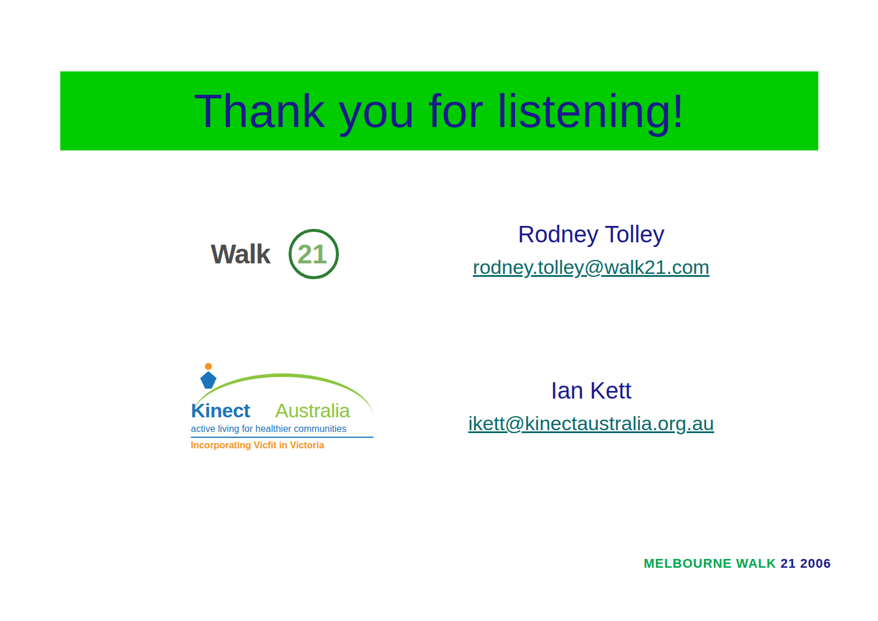Thank you for listening!
Walk 21
Rodney Tolley
rodney.tolley@walk21.com
Kinect
Australia
active living for healthier communities
Incorporating Vicfit in Victoria
Ian Kett
ikett@kinectaustralia.org.au
MELBOURNE WALK 21 2006